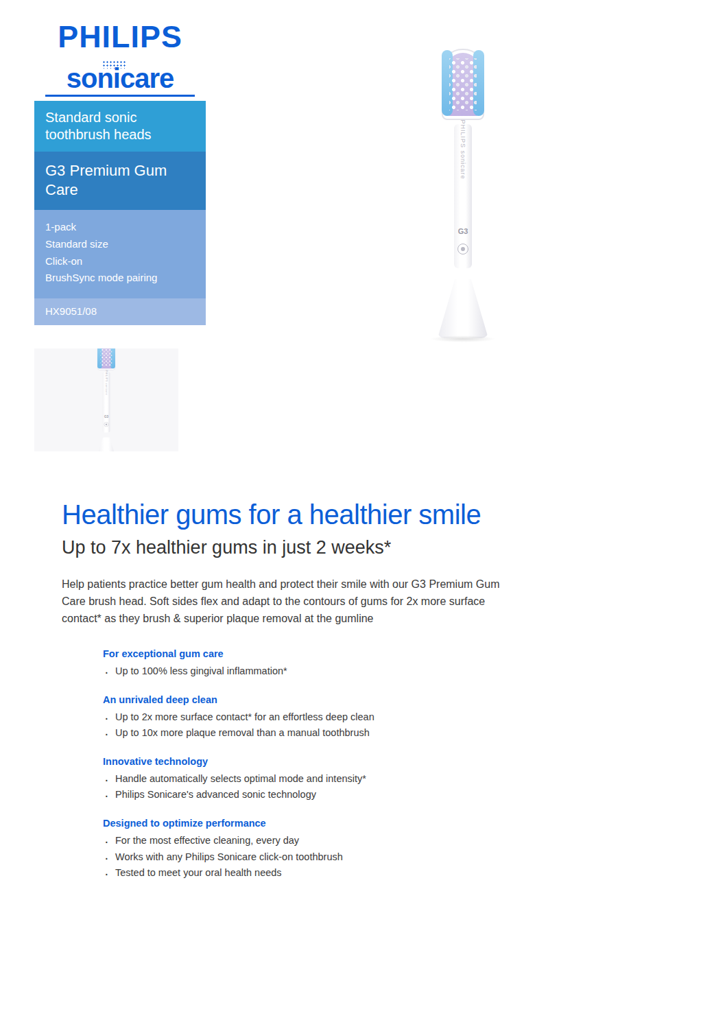PHILIPS
sonicare
Standard sonic
toothbrush heads
G3 Premium Gum
Care
1-pack
Standard size
Click-on
BrushSync mode pairing
HX9051/08
PHILIPS sonicare
G3
PHILIPS sonicare
G3
Healthier gums for a healthier smile
Up to 7x healthier gums in just 2 weeks*
Help patients practice better gum health and protect their smile with our G3 Premium Gum Care brush head. Soft sides flex and adapt to the contours of gums for 2x more surface contact* as they brush & superior plaque removal at the gumline
For exceptional gum care
Up to 100% less gingival inflammation*
An unrivaled deep clean
Up to 2x more surface contact* for an effortless deep clean
Up to 10x more plaque removal than a manual toothbrush
Innovative technology
Handle automatically selects optimal mode and intensity*
Philips Sonicare's advanced sonic technology
Designed to optimize performance
For the most effective cleaning, every day
Works with any Philips Sonicare click-on toothbrush
Tested to meet your oral health needs